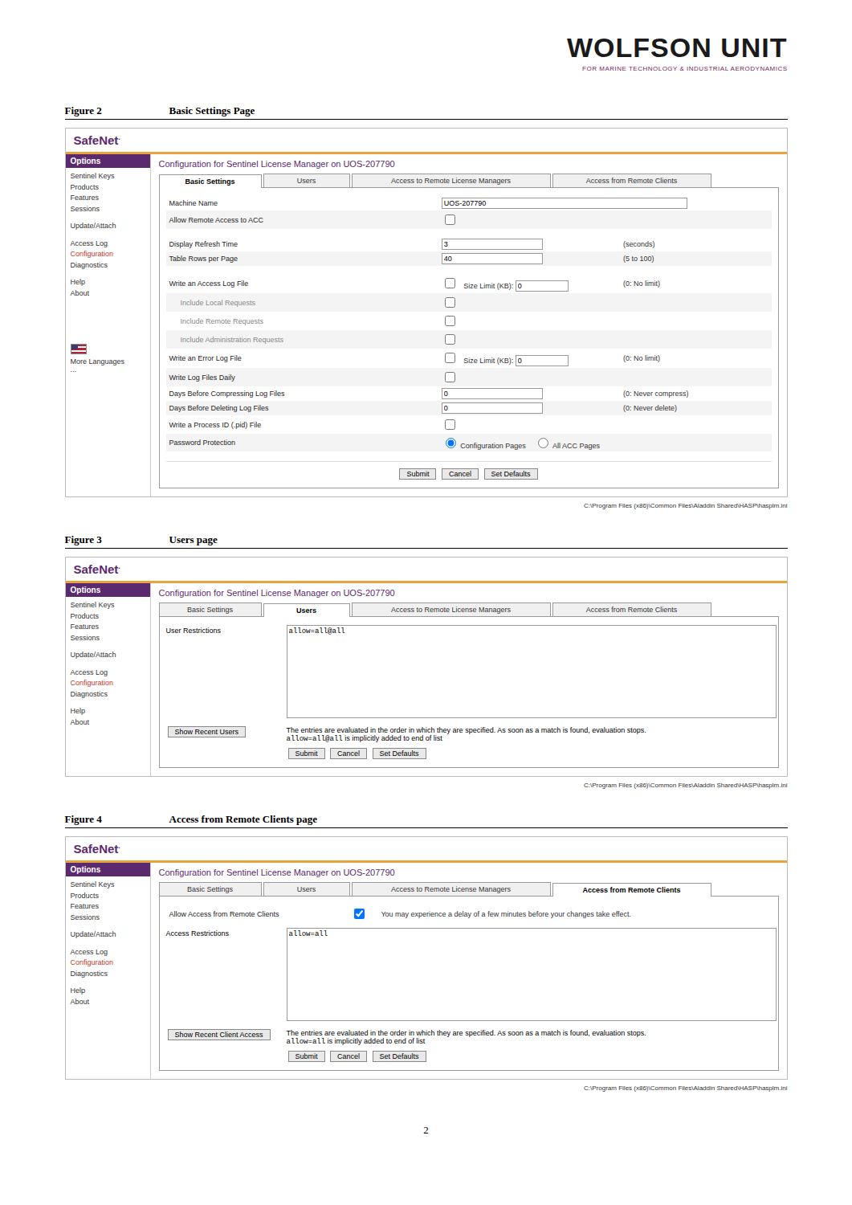WOLFSON UNIT
FOR MARINE TECHNOLOGY & INDUSTRIAL AERODYNAMICS
Figure 2 Basic Settings Page
SafeNet.
Options
Sentinel Keys
Products
Features
Sessions
Update/Attach
Access Log
Configuration
Diagnostics
Help
About
More Languages
...
Configuration for Sentinel License Manager on UOS-207790
Basic Settings
Users
Access to Remote License Managers
Access from Remote Clients
| Machine Name | |
| Allow Remote Access to ACC | |
| Display Refresh Time | | (seconds) |
| Table Rows per Page | | (5 to 100) |
| Write an Access Log File | Size Limit (KB): | (0: No limit) |
| Include Local Requests | |
| Include Remote Requests | |
| Include Administration Requests | |
| Write an Error Log File | Size Limit (KB): | (0: No limit) |
| Write Log Files Daily | |
| Days Before Compressing Log Files | | (0: Never compress) |
| Days Before Deleting Log Files | | (0: Never delete) |
| Write a Process ID (.pid) File | |
| Password Protection | Configuration Pages All ACC Pages |
Submit Cancel Set Defaults
C:\Program Files (x86)\Common Files\Aladdin Shared\HASP\hasplm.ini
Figure 3 Users page
SafeNet.
Options
Sentinel Keys
Products
Features
Sessions
Update/Attach
Access Log
Configuration
Diagnostics
Help
About
Configuration for Sentinel License Manager on UOS-207790
Basic Settings
Users
Access to Remote License Managers
Access from Remote Clients
User Restrictions
allow=all@all
Show Recent Users
The entries are evaluated in the order in which they are specified. As soon as a match is found, evaluation stops.
allow=all@all is implicitly added to end of list
Submit Cancel Set Defaults
C:\Program Files (x86)\Common Files\Aladdin Shared\HASP\hasplm.ini
Figure 4 Access from Remote Clients page
SafeNet.
Options
Sentinel Keys
Products
Features
Sessions
Update/Attach
Access Log
Configuration
Diagnostics
Help
About
Configuration for Sentinel License Manager on UOS-207790
Basic Settings
Users
Access to Remote License Managers
Access from Remote Clients
| Allow Access from Remote Clients | | You may experience a delay of a few minutes before your changes take effect. |
Access Restrictions
allow=all
Show Recent Client Access
The entries are evaluated in the order in which they are specified. As soon as a match is found, evaluation stops.
allow=all is implicitly added to end of list
Submit Cancel Set Defaults
C:\Program Files (x86)\Common Files\Aladdin Shared\HASP\hasplm.ini
2